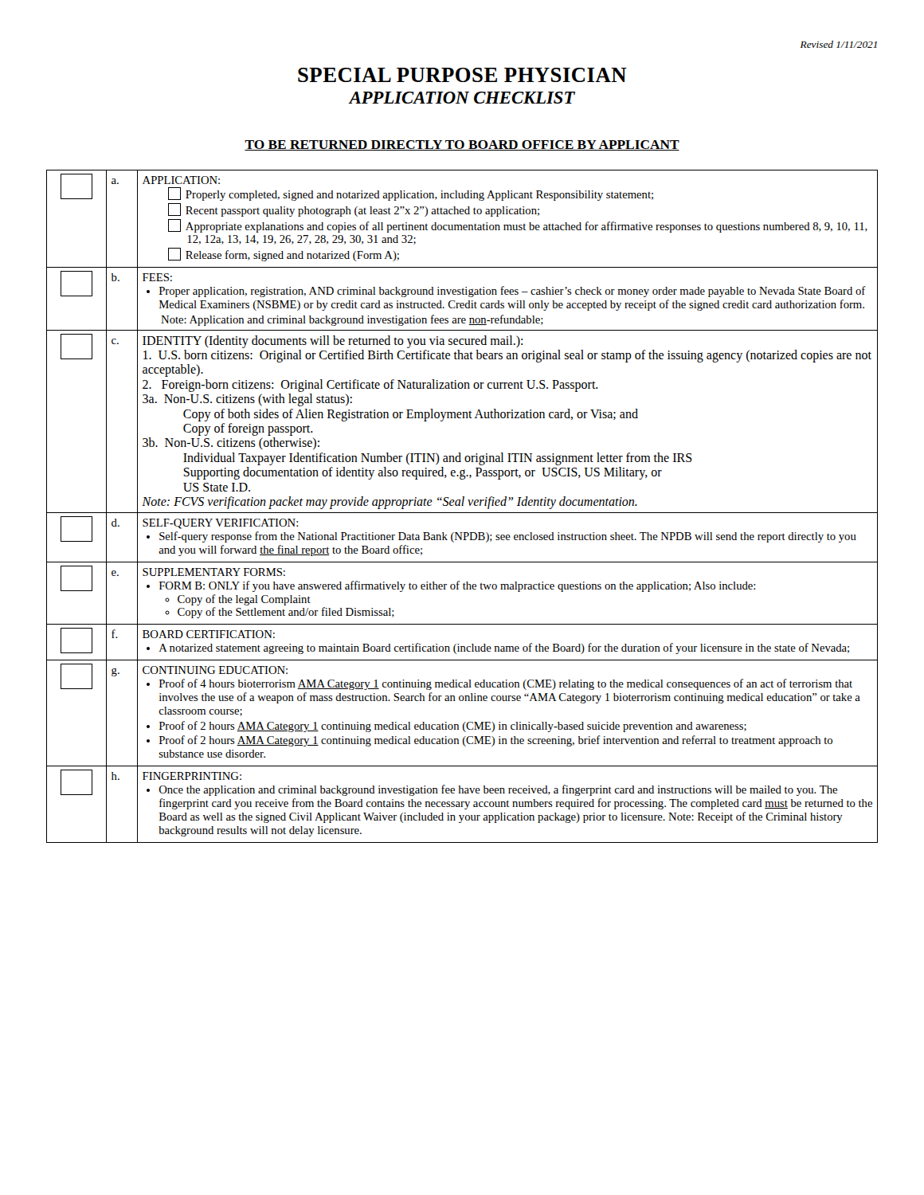Revised 1/11/2021
SPECIAL PURPOSE PHYSICIAN
APPLICATION CHECKLIST
TO BE RETURNED DIRECTLY TO BOARD OFFICE BY APPLICANT
| | a. | APPLICATION: Properly completed, signed and notarized application, including Applicant Responsibility statement; Recent passport quality photograph (at least 2”x 2”) attached to application; Appropriate explanations and copies of all pertinent documentation must be attached for affirmative responses to questions numbered 8, 9, 10, 11, 12, 12a, 13, 14, 19, 26, 27, 28, 29, 30, 31 and 32; Release form, signed and notarized (Form A); |
| | b. | FEES: Proper application, registration, AND criminal background investigation fees – cashier’s check or money order made payable to Nevada State Board of Medical Examiners (NSBME) or by credit card as instructed. Credit cards will only be accepted by receipt of the signed credit card authorization form. Note: Application and criminal background investigation fees are non -refundable; |
| | c. | IDENTITY (Identity documents will be returned to you via secured mail.): 1. U.S. born citizens: Original or Certified Birth Certificate that bears an original seal or stamp of the issuing agency (notarized copies are not acceptable). 2. Foreign-born citizens: Original Certificate of Naturalization or current U.S. Passport. 3a. Non-U.S. citizens (with legal status): Copy of both sides of Alien Registration or Employment Authorization card, or Visa; and Copy of foreign passport. 3b. Non-U.S. citizens (otherwise): Individual Taxpayer Identification Number (ITIN) and original ITIN assignment letter from the IRS Supporting documentation of identity also required, e.g., Passport, or USCIS, US Military, or US State I.D. Note: FCVS verification packet may provide appropriate “Seal verified” Identity documentation. |
| | d. | SELF-QUERY VERIFICATION: Self-query response from the National Practitioner Data Bank (NPDB); see enclosed instruction sheet. The NPDB will send the report directly to you and you will forward the final report to the Board office; |
| | e. | SUPPLEMENTARY FORMS: FORM B: ONLY if you have answered affirmatively to either of the two malpractice questions on the application; Also include: Copy of the legal Complaint Copy of the Settlement and/or filed Dismissal; |
| | f. | BOARD CERTIFICATION: A notarized statement agreeing to maintain Board certification (include name of the Board) for the duration of your licensure in the state of Nevada; |
| | g. | CONTINUING EDUCATION: Proof of 4 hours bioterrorism AMA Category 1 continuing medical education (CME) relating to the medical consequences of an act of terrorism that involves the use of a weapon of mass destruction. Search for an online course “AMA Category 1 bioterrorism continuing medical education” or take a classroom course; Proof of 2 hours AMA Category 1 continuing medical education (CME) in clinically-based suicide prevention and awareness; Proof of 2 hours AMA Category 1 continuing medical education (CME) in the screening, brief intervention and referral to treatment approach to substance use disorder. |
| | h. | FINGERPRINTING: Once the application and criminal background investigation fee have been received, a fingerprint card and instructions will be mailed to you. The fingerprint card you receive from the Board contains the necessary account numbers required for processing. The completed card must be returned to the Board as well as the signed Civil Applicant Waiver (included in your application package) prior to licensure. Note: Receipt of the Criminal history background results will not delay licensure. |